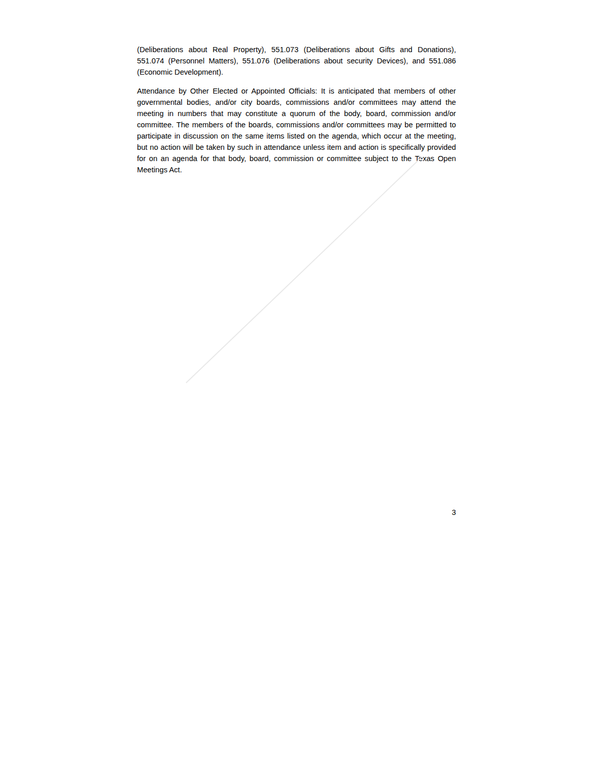(Deliberations about Real Property), 551.073 (Deliberations about Gifts and Donations), 551.074 (Personnel Matters), 551.076 (Deliberations about security Devices), and 551.086 (Economic Development).
Attendance by Other Elected or Appointed Officials: It is anticipated that members of other governmental bodies, and/or city boards, commissions and/or committees may attend the meeting in numbers that may constitute a quorum of the body, board, commission and/or committee. The members of the boards, commissions and/or committees may be permitted to participate in discussion on the same items listed on the agenda, which occur at the meeting, but no action will be taken by such in attendance unless item and action is specifically provided for on an agenda for that body, board, commission or committee subject to the Texas Open Meetings Act.
3